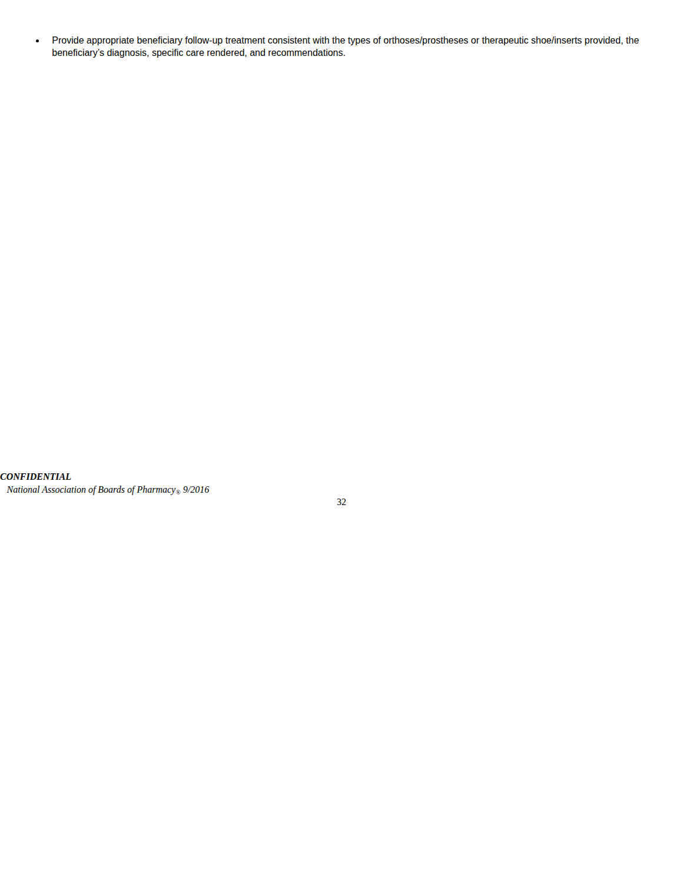Provide appropriate beneficiary follow-up treatment consistent with the types of orthoses/prostheses or therapeutic shoe/inserts provided, the beneficiary’s diagnosis, specific care rendered, and recommendations.
CONFIDENTIAL
National Association of Boards of Pharmacy® 9/2016
32